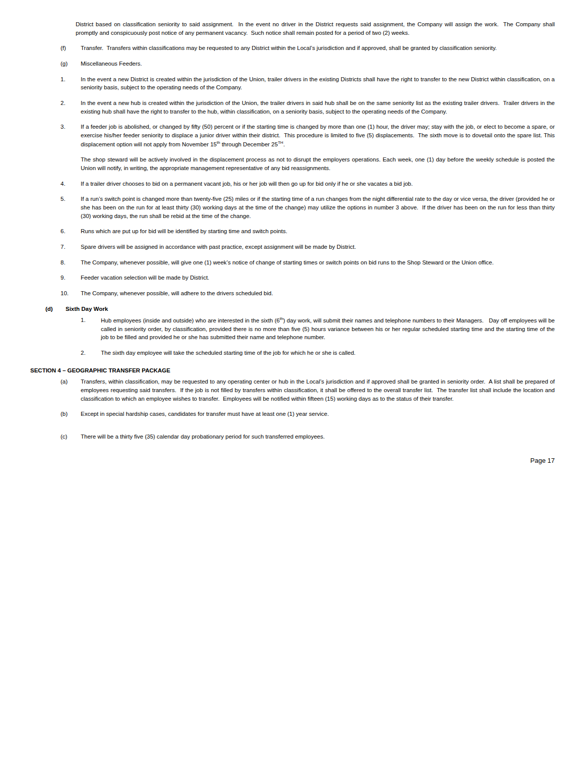District based on classification seniority to said assignment. In the event no driver in the District requests said assignment, the Company will assign the work. The Company shall promptly and conspicuously post notice of any permanent vacancy. Such notice shall remain posted for a period of two (2) weeks.
(f) Transfer. Transfers within classifications may be requested to any District within the Local’s jurisdiction and if approved, shall be granted by classification seniority.
(g) Miscellaneous Feeders.
1. In the event a new District is created within the jurisdiction of the Union, trailer drivers in the existing Districts shall have the right to transfer to the new District within classification, on a seniority basis, subject to the operating needs of the Company.
2. In the event a new hub is created within the jurisdiction of the Union, the trailer drivers in said hub shall be on the same seniority list as the existing trailer drivers. Trailer drivers in the existing hub shall have the right to transfer to the hub, within classification, on a seniority basis, subject to the operating needs of the Company.
3. If a feeder job is abolished, or changed by fifty (50) percent or if the starting time is changed by more than one (1) hour, the driver may; stay with the job, or elect to become a spare, or exercise his/her feeder seniority to displace a junior driver within their district. This procedure is limited to five (5) displacements. The sixth move is to dovetail onto the spare list. This displacement option will not apply from November 15th through December 25TH.
The shop steward will be actively involved in the displacement process as not to disrupt the employers operations. Each week, one (1) day before the weekly schedule is posted the Union will notify, in writing, the appropriate management representative of any bid reassignments.
4. If a trailer driver chooses to bid on a permanent vacant job, his or her job will then go up for bid only if he or she vacates a bid job.
5. If a run’s switch point is changed more than twenty-five (25) miles or if the starting time of a run changes from the night differential rate to the day or vice versa, the driver (provided he or she has been on the run for at least thirty (30) working days at the time of the change) may utilize the options in number 3 above. If the driver has been on the run for less than thirty (30) working days, the run shall be rebid at the time of the change.
6. Runs which are put up for bid will be identified by starting time and switch points.
7. Spare drivers will be assigned in accordance with past practice, except assignment will be made by District.
8. The Company, whenever possible, will give one (1) week’s notice of change of starting times or switch points on bid runs to the Shop Steward or the Union office.
9. Feeder vacation selection will be made by District.
10. The Company, whenever possible, will adhere to the drivers scheduled bid.
(d) Sixth Day Work
1. Hub employees (inside and outside) who are interested in the sixth (6th) day work, will submit their names and telephone numbers to their Managers. Day off employees will be called in seniority order, by classification, provided there is no more than five (5) hours variance between his or her regular scheduled starting time and the starting time of the job to be filled and provided he or she has submitted their name and telephone number.
2. The sixth day employee will take the scheduled starting time of the job for which he or she is called.
SECTION 4 – GEOGRAPHIC TRANSFER PACKAGE
(a) Transfers, within classification, may be requested to any operating center or hub in the Local’s jurisdiction and if approved shall be granted in seniority order. A list shall be prepared of employees requesting said transfers. If the job is not filled by transfers within classification, it shall be offered to the overall transfer list. The transfer list shall include the location and classification to which an employee wishes to transfer. Employees will be notified within fifteen (15) working days as to the status of their transfer.
(b) Except in special hardship cases, candidates for transfer must have at least one (1) year service.
(c) There will be a thirty five (35) calendar day probationary period for such transferred employees.
Page 17